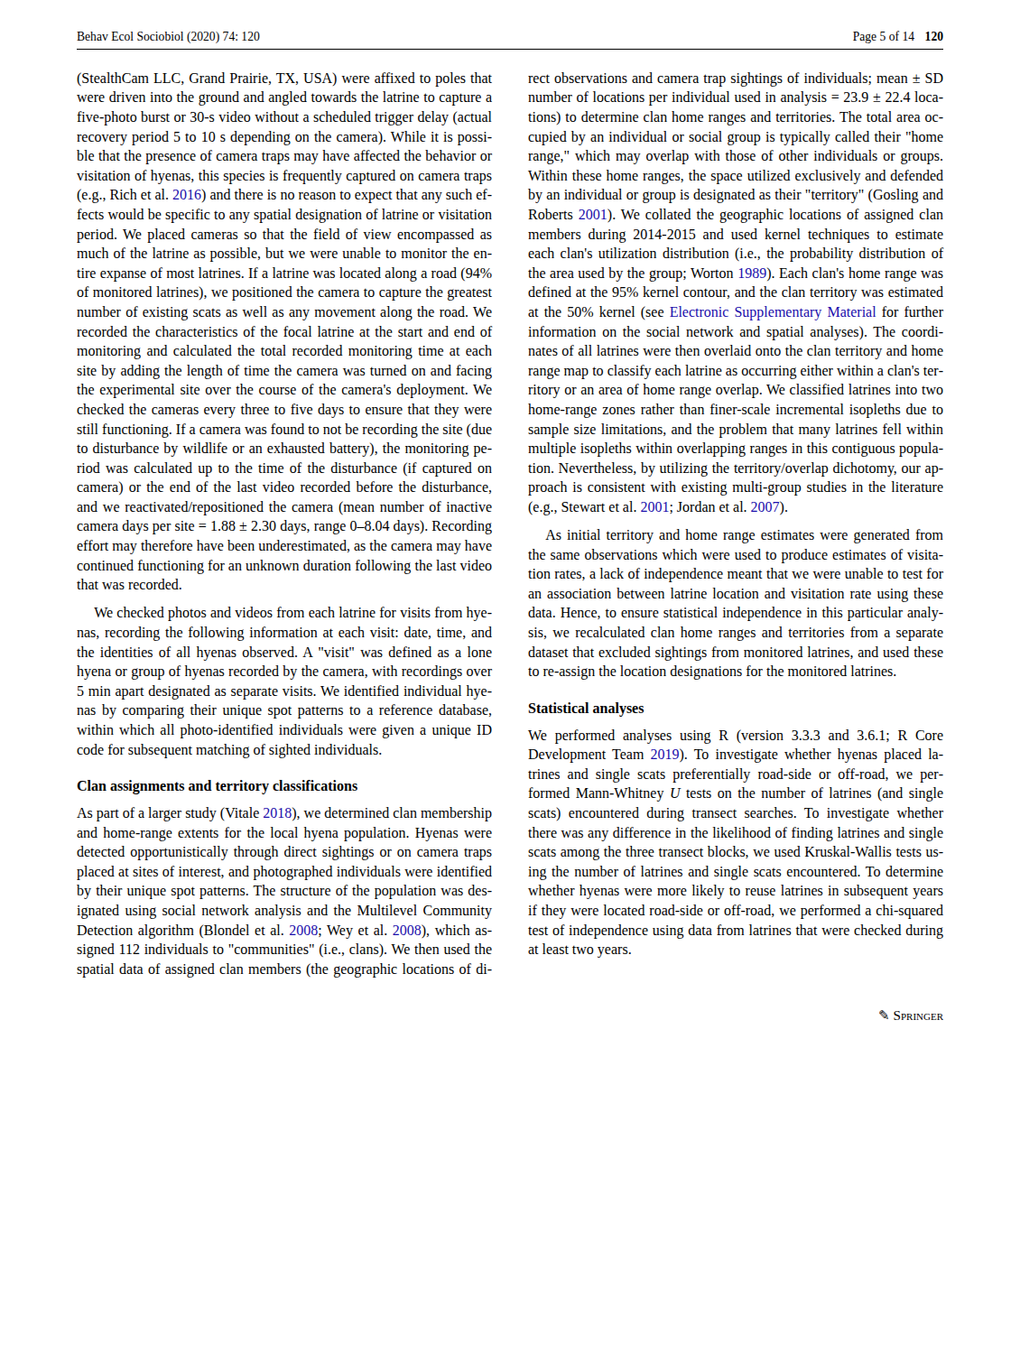Behav Ecol Sociobiol (2020) 74: 120
Page 5 of 14 120
(StealthCam LLC, Grand Prairie, TX, USA) were affixed to poles that were driven into the ground and angled towards the latrine to capture a five-photo burst or 30-s video without a scheduled trigger delay (actual recovery period 5 to 10 s depending on the camera). While it is possible that the presence of camera traps may have affected the behavior or visitation of hyenas, this species is frequently captured on camera traps (e.g., Rich et al. 2016) and there is no reason to expect that any such effects would be specific to any spatial designation of latrine or visitation period. We placed cameras so that the field of view encompassed as much of the latrine as possible, but we were unable to monitor the entire expanse of most latrines. If a latrine was located along a road (94% of monitored latrines), we positioned the camera to capture the greatest number of existing scats as well as any movement along the road. We recorded the characteristics of the focal latrine at the start and end of monitoring and calculated the total recorded monitoring time at each site by adding the length of time the camera was turned on and facing the experimental site over the course of the camera's deployment. We checked the cameras every three to five days to ensure that they were still functioning. If a camera was found to not be recording the site (due to disturbance by wildlife or an exhausted battery), the monitoring period was calculated up to the time of the disturbance (if captured on camera) or the end of the last video recorded before the disturbance, and we reactivated/repositioned the camera (mean number of inactive camera days per site = 1.88 ± 2.30 days, range 0–8.04 days). Recording effort may therefore have been underestimated, as the camera may have continued functioning for an unknown duration following the last video that was recorded.
We checked photos and videos from each latrine for visits from hyenas, recording the following information at each visit: date, time, and the identities of all hyenas observed. A "visit" was defined as a lone hyena or group of hyenas recorded by the camera, with recordings over 5 min apart designated as separate visits. We identified individual hyenas by comparing their unique spot patterns to a reference database, within which all photo-identified individuals were given a unique ID code for subsequent matching of sighted individuals.
Clan assignments and territory classifications
As part of a larger study (Vitale 2018), we determined clan membership and home-range extents for the local hyena population. Hyenas were detected opportunistically through direct sightings or on camera traps placed at sites of interest, and photographed individuals were identified by their unique spot patterns. The structure of the population was designated using social network analysis and the Multilevel Community Detection algorithm (Blondel et al. 2008; Wey et al. 2008), which assigned 112 individuals to "communities" (i.e., clans). We then used the spatial data of assigned clan members (the geographic locations of direct observations and camera trap sightings of individuals; mean ± SD number of locations per individual used in analysis = 23.9 ± 22.4 locations) to determine clan home ranges and territories. The total area occupied by an individual or social group is typically called their "home range," which may overlap with those of other individuals or groups. Within these home ranges, the space utilized exclusively and defended by an individual or group is designated as their "territory" (Gosling and Roberts 2001). We collated the geographic locations of assigned clan members during 2014-2015 and used kernel techniques to estimate each clan's utilization distribution (i.e., the probability distribution of the area used by the group; Worton 1989). Each clan's home range was defined at the 95% kernel contour, and the clan territory was estimated at the 50% kernel (see Electronic Supplementary Material for further information on the social network and spatial analyses). The coordinates of all latrines were then overlaid onto the clan territory and home range map to classify each latrine as occurring either within a clan's territory or an area of home range overlap. We classified latrines into two home-range zones rather than finer-scale incremental isopleths due to sample size limitations, and the problem that many latrines fell within multiple isopleths within overlapping ranges in this contiguous population. Nevertheless, by utilizing the territory/overlap dichotomy, our approach is consistent with existing multi-group studies in the literature (e.g., Stewart et al. 2001; Jordan et al. 2007).
As initial territory and home range estimates were generated from the same observations which were used to produce estimates of visitation rates, a lack of independence meant that we were unable to test for an association between latrine location and visitation rate using these data. Hence, to ensure statistical independence in this particular analysis, we recalculated clan home ranges and territories from a separate dataset that excluded sightings from monitored latrines, and used these to re-assign the location designations for the monitored latrines.
Statistical analyses
We performed analyses using R (version 3.3.3 and 3.6.1; R Core Development Team 2019). To investigate whether hyenas placed latrines and single scats preferentially road-side or off-road, we performed Mann-Whitney U tests on the number of latrines (and single scats) encountered during transect searches. To investigate whether there was any difference in the likelihood of finding latrines and single scats among the three transect blocks, we used Kruskal-Wallis tests using the number of latrines and single scats encountered. To determine whether hyenas were more likely to reuse latrines in subsequent years if they were located road-side or off-road, we performed a chi-squared test of independence using data from latrines that were checked during at least two years.
✎ Springer